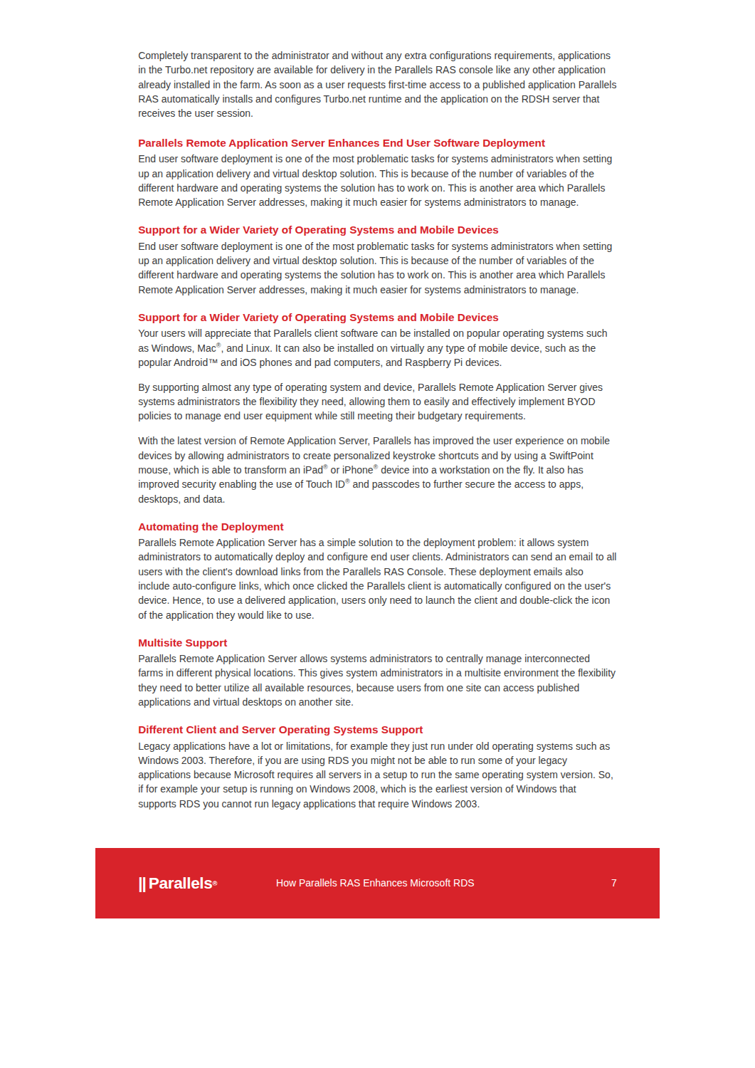Completely transparent to the administrator and without any extra configurations requirements, applications in the Turbo.net repository are available for delivery in the Parallels RAS console like any other application already installed in the farm. As soon as a user requests first-time access to a published application Parallels RAS automatically installs and configures Turbo.net runtime and the application on the RDSH server that receives the user session.
Parallels Remote Application Server Enhances End User Software Deployment
End user software deployment is one of the most problematic tasks for systems administrators when setting up an application delivery and virtual desktop solution. This is because of the number of variables of the different hardware and operating systems the solution has to work on. This is another area which Parallels Remote Application Server addresses, making it much easier for systems administrators to manage.
Support for a Wider Variety of Operating Systems and Mobile Devices
End user software deployment is one of the most problematic tasks for systems administrators when setting up an application delivery and virtual desktop solution. This is because of the number of variables of the different hardware and operating systems the solution has to work on. This is another area which Parallels Remote Application Server addresses, making it much easier for systems administrators to manage.
Support for a Wider Variety of Operating Systems and Mobile Devices
Your users will appreciate that Parallels client software can be installed on popular operating systems such as Windows, Mac®, and Linux. It can also be installed on virtually any type of mobile device, such as the popular Android™ and iOS phones and pad computers, and Raspberry Pi devices.
By supporting almost any type of operating system and device, Parallels Remote Application Server gives systems administrators the flexibility they need, allowing them to easily and effectively implement BYOD policies to manage end user equipment while still meeting their budgetary requirements.
With the latest version of Remote Application Server, Parallels has improved the user experience on mobile devices by allowing administrators to create personalized keystroke shortcuts and by using a SwiftPoint mouse, which is able to transform an iPad® or iPhone® device into a workstation on the fly. It also has improved security enabling the use of Touch ID® and passcodes to further secure the access to apps, desktops, and data.
Automating the Deployment
Parallels Remote Application Server has a simple solution to the deployment problem: it allows system administrators to automatically deploy and configure end user clients. Administrators can send an email to all users with the client's download links from the Parallels RAS Console. These deployment emails also include auto-configure links, which once clicked the Parallels client is automatically configured on the user's device. Hence, to use a delivered application, users only need to launch the client and double-click the icon of the application they would like to use.
Multisite Support
Parallels Remote Application Server allows systems administrators to centrally manage interconnected farms in different physical locations. This gives system administrators in a multisite environment the flexibility they need to better utilize all available resources, because users from one site can access published applications and virtual desktops on another site.
Different Client and Server Operating Systems Support
Legacy applications have a lot or limitations, for example they just run under old operating systems such as Windows 2003. Therefore, if you are using RDS you might not be able to run some of your legacy applications because Microsoft requires all servers in a setup to run the same operating system version. So, if for example your setup is running on Windows 2008, which is the earliest version of Windows that supports RDS you cannot run legacy applications that require Windows 2003.
||Parallels®
How Parallels RAS Enhances Microsoft RDS
7